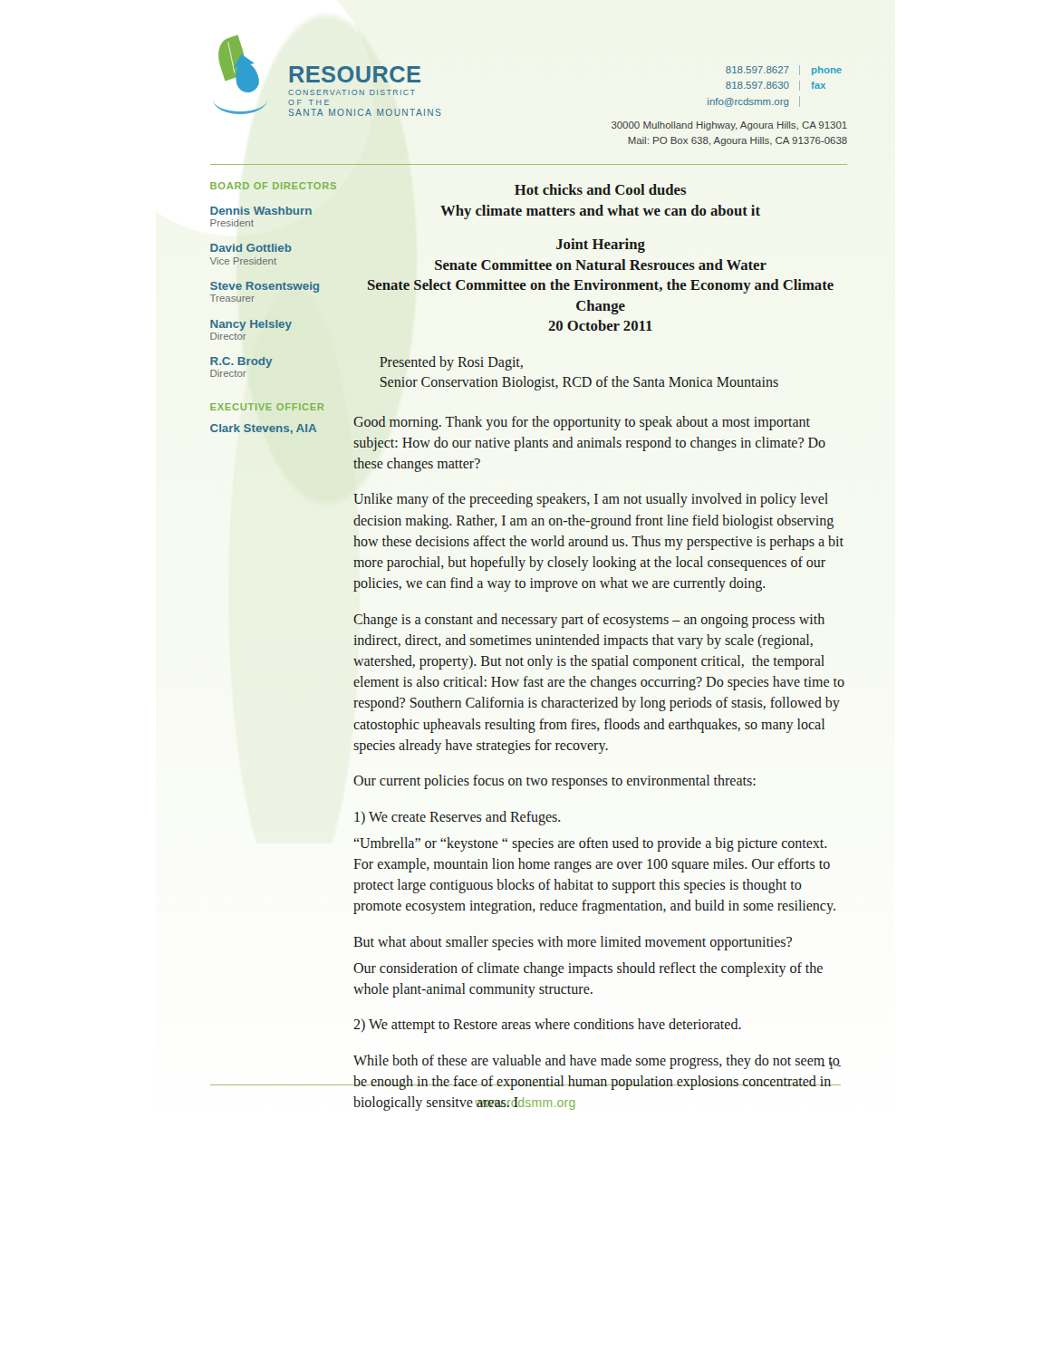RESOURCE
CONSERVATION DISTRICT
OF THE
SANTA MONICA MOUNTAINS
818.597.8627 phone
818.597.8630 fax
info@rcdsmm.org
30000 Mulholland Highway, Agoura Hills, CA 91301
Mail: PO Box 638, Agoura Hills, CA 91376-0638
Board of Directors
Dennis Washburn
President
David Gottlieb
Vice President
Steve Rosentsweig
Treasurer
Nancy Helsley
Director
R.C. Brody
Director
Executive Officer
Clark Stevens, AIA
Hot chicks and Cool dudes
Why climate matters and what we can do about it
Joint Hearing
Senate Committee on Natural Resrouces and Water
Senate Select Committee on the Environment, the Economy and Climate Change
20 October 2011
Presented by Rosi Dagit,
Senior Conservation Biologist, RCD of the Santa Monica Mountains
Good morning. Thank you for the opportunity to speak about a most important subject: How do our native plants and animals respond to changes in climate? Do these changes matter?
Unlike many of the preceeding speakers, I am not usually involved in policy level decision making. Rather, I am an on-the-ground front line field biologist observing how these decisions affect the world around us. Thus my perspective is perhaps a bit more parochial, but hopefully by closely looking at the local consequences of our policies, we can find a way to improve on what we are currently doing.
Change is a constant and necessary part of ecosystems – an ongoing process with indirect, direct, and sometimes unintended impacts that vary by scale (regional, watershed, property). But not only is the spatial component critical, the temporal element is also critical: How fast are the changes occurring? Do species have time to respond? Southern California is characterized by long periods of stasis, followed by catostophic upheavals resulting from fires, floods and earthquakes, so many local species already have strategies for recovery.
Our current policies focus on two responses to environmental threats:
1) We create Reserves and Refuges.
“Umbrella” or “keystone “ species are often used to provide a big picture context. For example, mountain lion home ranges are over 100 square miles. Our efforts to protect large contiguous blocks of habitat to support this species is thought to promote ecosystem integration, reduce fragmentation, and build in some resiliency.
But what about smaller species with more limited movement opportunities?
Our consideration of climate change impacts should reflect the complexity of the whole plant-animal community structure.
2) We attempt to Restore areas where conditions have deteriorated.
While both of these are valuable and have made some progress, they do not seem to be enough in the face of exponential human population explosions concentrated in biologically sensitve areas. I
- 1 -
www.rcdsmm.org